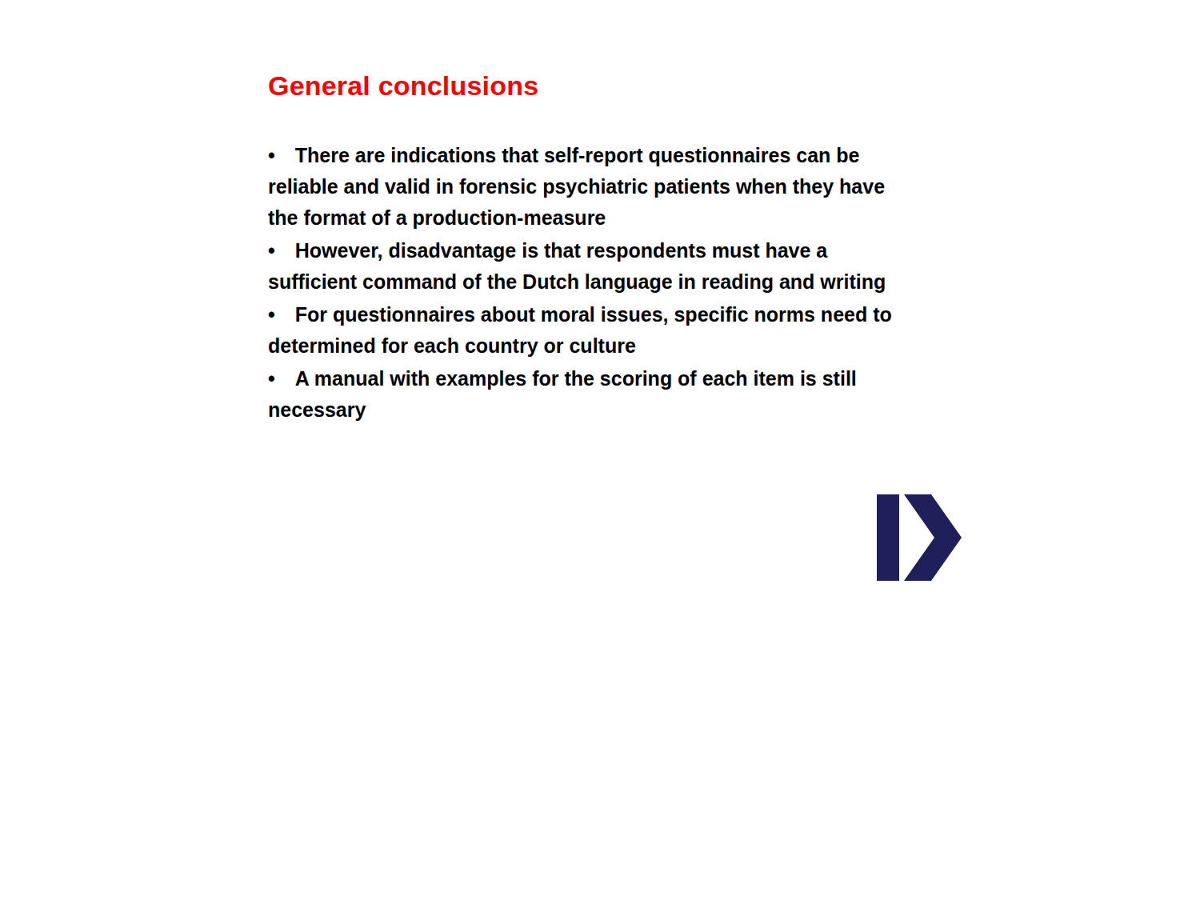General conclusions
•There are indications that self-report questionnaires can be reliable and valid in forensic psychiatric patients when they have the format of a production-measure
•However, disadvantage is that respondents must have a sufficient command of the Dutch language in reading and writing
•For questionnaires about moral issues, specific norms need to determined for each country or culture
•A manual with examples for the scoring of each item is still necessary